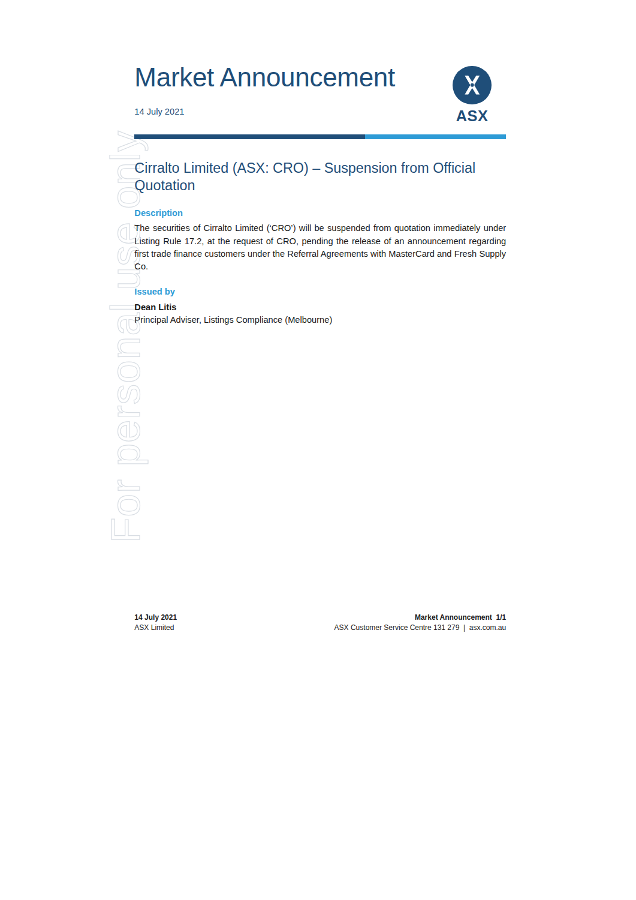For personal use only
Market Announcement
14 July 2021
ASX
Cirralto Limited (ASX: CRO) – Suspension from Official Quotation
Description
The securities of Cirralto Limited (‘CRO’) will be suspended from quotation immediately under Listing Rule 17.2, at the request of CRO, pending the release of an announcement regarding first trade finance customers under the Referral Agreements with MasterCard and Fresh Supply Co.
Issued by
Dean Litis
Principal Adviser, Listings Compliance (Melbourne)
14 July 2021
ASX Limited
Market Announcement 1/1
ASX Customer Service Centre 131 279 | asx.com.au